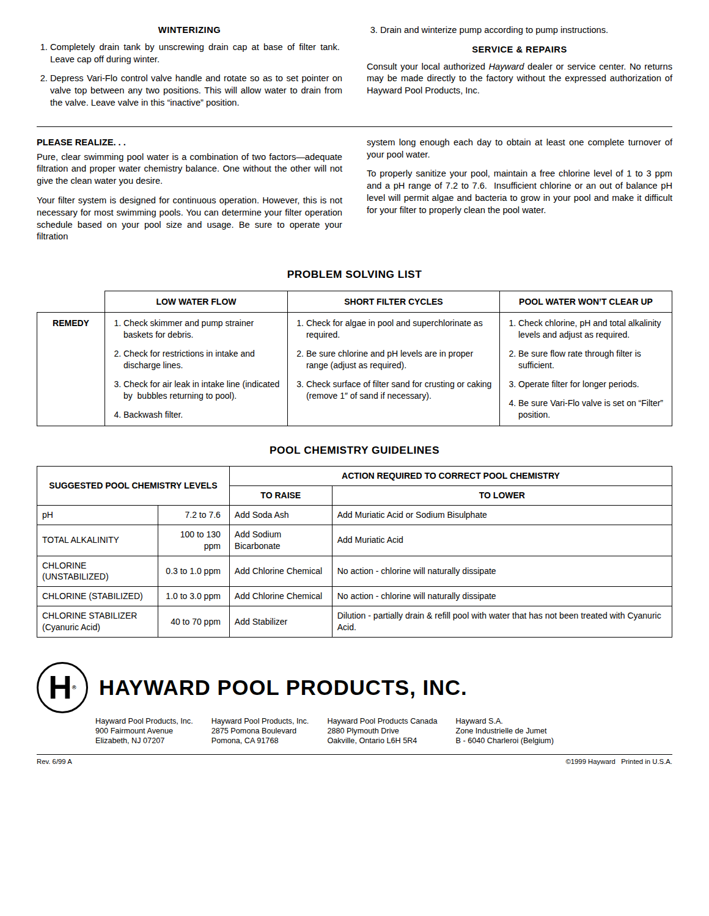WINTERIZING
Completely drain tank by unscrewing drain cap at base of filter tank. Leave cap off during winter.
Depress Vari-Flo control valve handle and rotate so as to set pointer on valve top between any two positions. This will allow water to drain from the valve. Leave valve in this “inactive” position.
Drain and winterize pump according to pump instructions.
SERVICE & REPAIRS
Consult your local authorized Hayward dealer or service center. No returns may be made directly to the factory without the expressed authorization of Hayward Pool Products, Inc.
PLEASE REALIZE. . .
Pure, clear swimming pool water is a combination of two factors—adequate filtration and proper water chemistry balance. One without the other will not give the clean water you desire.
Your filter system is designed for continuous operation. However, this is not necessary for most swimming pools. You can determine your filter operation schedule based on your pool size and usage. Be sure to operate your filtration
system long enough each day to obtain at least one complete turnover of your pool water.
To properly sanitize your pool, maintain a free chlorine level of 1 to 3 ppm and a pH range of 7.2 to 7.6. Insufficient chlorine or an out of balance pH level will permit algae and bacteria to grow in your pool and make it difficult for your filter to properly clean the pool water.
PROBLEM SOLVING LIST
| | LOW WATER FLOW | SHORT FILTER CYCLES | POOL WATER WON’T CLEAR UP |
| --- | --- | --- | --- |
| REMEDY | Check skimmer and pump strainer baskets for debris. Check for restrictions in intake and discharge lines. Check for air leak in intake line (indicated by bubbles returning to pool). Backwash filter. | Check for algae in pool and superchlorinate as required. Be sure chlorine and pH levels are in proper range (adjust as required). Check surface of filter sand for crusting or caking (remove 1″ of sand if necessary). | Check chlorine, pH and total alkalinity levels and adjust as required. Be sure flow rate through filter is sufficient. Operate filter for longer periods. Be sure Vari-Flo valve is set on “Filter” position. |
POOL CHEMISTRY GUIDELINES
| SUGGESTED POOL CHEMISTRY LEVELS | ACTION REQUIRED TO CORRECT POOL CHEMISTRY |
| --- | --- |
| TO RAISE | TO LOWER |
| pH | 7.2 to 7.6 | Add Soda Ash | Add Muriatic Acid or Sodium Bisulphate |
| TOTAL ALKALINITY | 100 to 130 ppm | Add Sodium Bicarbonate | Add Muriatic Acid |
| CHLORINE (UNSTABILIZED) | 0.3 to 1.0 ppm | Add Chlorine Chemical | No action - chlorine will naturally dissipate |
| CHLORINE (STABILIZED) | 1.0 to 3.0 ppm | Add Chlorine Chemical | No action - chlorine will naturally dissipate |
| CHLORINE STABILIZER (Cyanuric Acid) | 40 to 70 ppm | Add Stabilizer | Dilution - partially drain & refill pool with water that has not been treated with Cyanuric Acid. |
H®
HAYWARD POOL PRODUCTS, INC.
Hayward Pool Products, Inc.
900 Fairmount Avenue
Elizabeth, NJ 07207
Hayward Pool Products, Inc.
2875 Pomona Boulevard
Pomona, CA 91768
Hayward Pool Products Canada
2880 Plymouth Drive
Oakville, Ontario L6H 5R4
Hayward S.A.
Zone Industrielle de Jumet
B - 6040 Charleroi (Belgium)
Rev. 6/99 A
©1999 Hayward Printed in U.S.A.